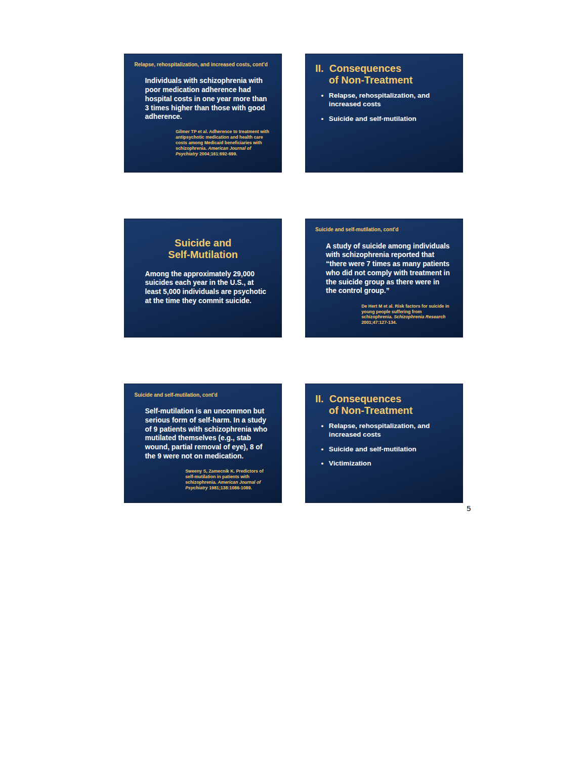Relapse, rehospitalization, and increased costs, cont'd
Individuals with schizophrenia with poor medication adherence had hospital costs in one year more than 3 times higher than those with good adherence.
Gilmer TP et al. Adherence to treatment with antipsychotic medication and health care costs among Medicaid beneficiaries with schizophrenia. American Journal of Psychiatry 2004;161:692-699.
II. Consequences
of Non-Treatment
Relapse, rehospitalization, and increased costs
Suicide and self-mutilation
Suicide and
Self-Mutilation
Among the approximately 29,000 suicides each year in the U.S., at least 5,000 individuals are psychotic at the time they commit suicide.
Suicide and self-mutilation, cont'd
A study of suicide among individuals with schizophrenia reported that “there were 7 times as many patients who did not comply with treatment in the suicide group as there were in the control group.”
De Hert M et al. Risk factors for suicide in young people suffering from schizophrenia. Schizophrenia Research 2001;47:127-134.
Suicide and self-mutilation, cont'd
Self-mutilation is an uncommon but serious form of self-harm. In a study of 9 patients with schizophrenia who mutilated themselves (e.g., stab wound, partial removal of eye), 8 of the 9 were not on medication.
Sweeny S, Zamecnik K. Predictors of self-mutilation in patients with schizophrenia. American Journal of Psychiatry 1981;138:1086-1089.
Click HERE for additional data
II. Consequences
of Non-Treatment
Relapse, rehospitalization, and increased costs
Suicide and self-mutilation
Victimization
5